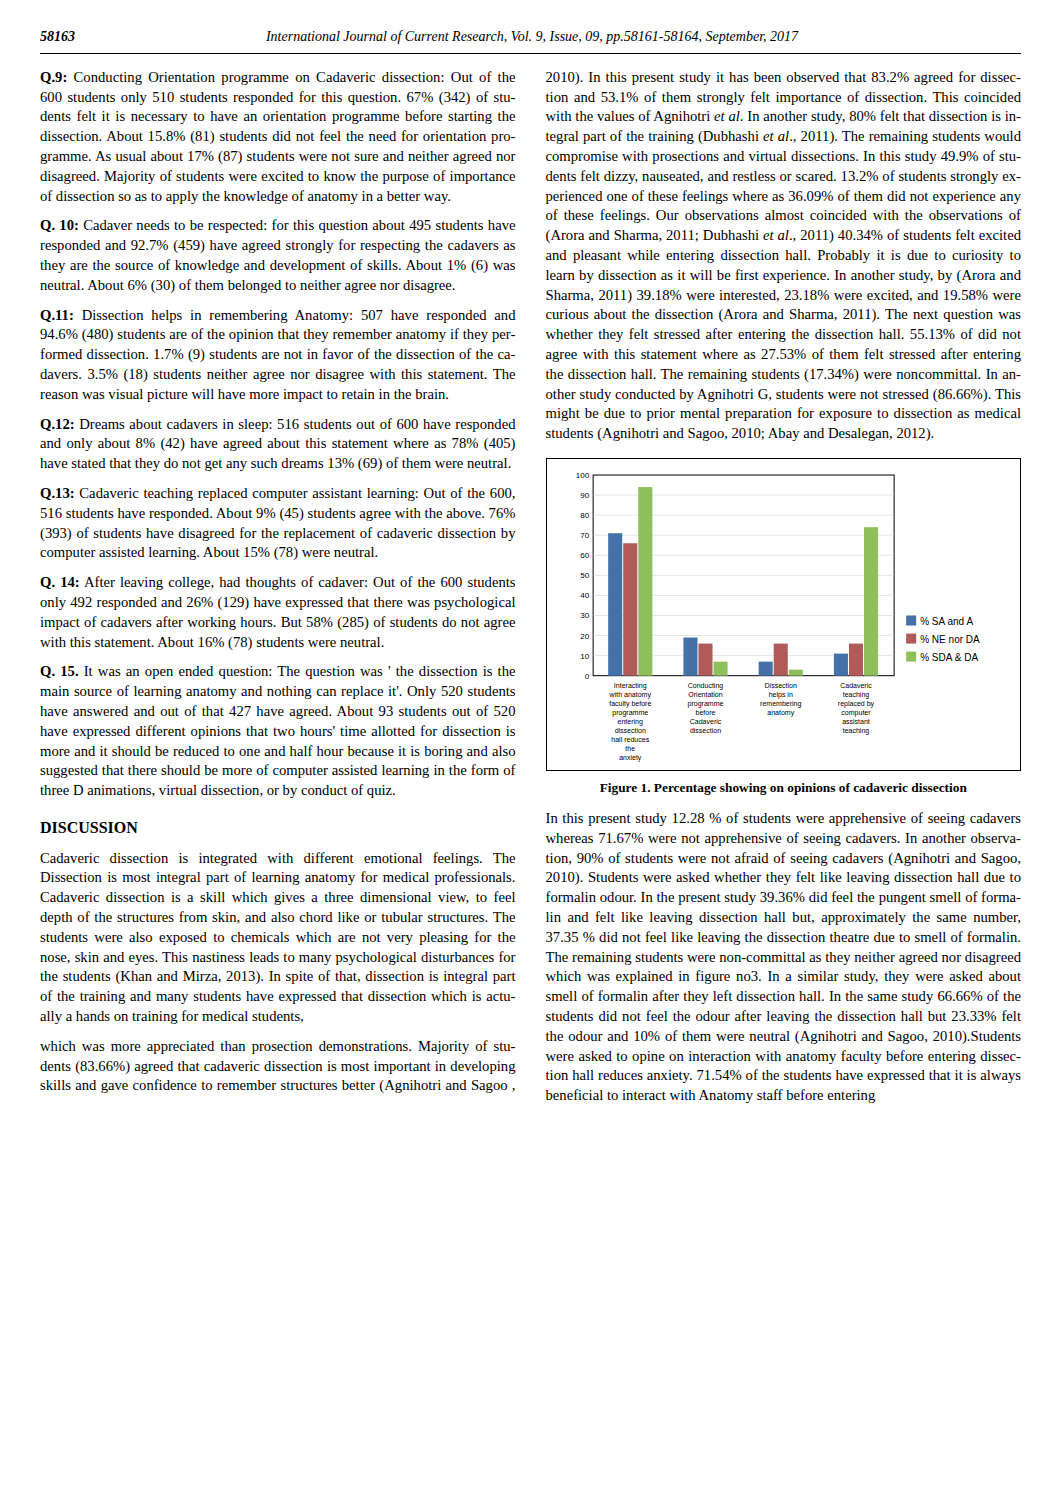58163 International Journal of Current Research, Vol. 9, Issue, 09, pp.58161-58164, September, 2017
Q.9: Conducting Orientation programme on Cadaveric dissection: Out of the 600 students only 510 students responded for this question. 67% (342) of students felt it is necessary to have an orientation programme before starting the dissection. About 15.8% (81) students did not feel the need for orientation programme. As usual about 17% (87) students were not sure and neither agreed nor disagreed. Majority of students were excited to know the purpose of importance of dissection so as to apply the knowledge of anatomy in a better way.
Q. 10: Cadaver needs to be respected: for this question about 495 students have responded and 92.7% (459) have agreed strongly for respecting the cadavers as they are the source of knowledge and development of skills. About 1% (6) was neutral. About 6% (30) of them belonged to neither agree nor disagree.
Q.11: Dissection helps in remembering Anatomy: 507 have responded and 94.6% (480) students are of the opinion that they remember anatomy if they performed dissection. 1.7% (9) students are not in favor of the dissection of the cadavers. 3.5% (18) students neither agree nor disagree with this statement. The reason was visual picture will have more impact to retain in the brain.
Q.12: Dreams about cadavers in sleep: 516 students out of 600 have responded and only about 8% (42) have agreed about this statement where as 78% (405) have stated that they do not get any such dreams 13% (69) of them were neutral.
Q.13: Cadaveric teaching replaced computer assistant learning: Out of the 600, 516 students have responded. About 9% (45) students agree with the above. 76% (393) of students have disagreed for the replacement of cadaveric dissection by computer assisted learning. About 15% (78) were neutral.
Q. 14: After leaving college, had thoughts of cadaver: Out of the 600 students only 492 responded and 26% (129) have expressed that there was psychological impact of cadavers after working hours. But 58% (285) of students do not agree with this statement. About 16% (78) students were neutral.
Q. 15. It was an open ended question: The question was ' the dissection is the main source of learning anatomy and nothing can replace it'. Only 520 students have answered and out of that 427 have agreed. About 93 students out of 520 have expressed different opinions that two hours' time allotted for dissection is more and it should be reduced to one and half hour because it is boring and also suggested that there should be more of computer assisted learning in the form of three D animations, virtual dissection, or by conduct of quiz.
DISCUSSION
Cadaveric dissection is integrated with different emotional feelings. The Dissection is most integral part of learning anatomy for medical professionals. Cadaveric dissection is a skill which gives a three dimensional view, to feel depth of the structures from skin, and also chord like or tubular structures. The students were also exposed to chemicals which are not very pleasing for the nose, skin and eyes. This nastiness leads to many psychological disturbances for the students (Khan and Mirza, 2013). In spite of that, dissection is integral part of the training and many students have expressed that dissection which is actually a hands on training for medical students,
which was more appreciated than prosection demonstrations. Majority of students (83.66%) agreed that cadaveric dissection is most important in developing skills and gave confidence to remember structures better (Agnihotri and Sagoo , 2010). In this present study it has been observed that 83.2% agreed for dissection and 53.1% of them strongly felt importance of dissection. This coincided with the values of Agnihotri et al. In another study, 80% felt that dissection is integral part of the training (Dubhashi et al., 2011). The remaining students would compromise with prosections and virtual dissections. In this study 49.9% of students felt dizzy, nauseated, and restless or scared. 13.2% of students strongly experienced one of these feelings where as 36.09% of them did not experience any of these feelings. Our observations almost coincided with the observations of (Arora and Sharma, 2011; Dubhashi et al., 2011) 40.34% of students felt excited and pleasant while entering dissection hall. Probably it is due to curiosity to learn by dissection as it will be first experience. In another study, by (Arora and Sharma, 2011) 39.18% were interested, 23.18% were excited, and 19.58% were curious about the dissection (Arora and Sharma, 2011). The next question was whether they felt stressed after entering the dissection hall. 55.13% of did not agree with this statement where as 27.53% of them felt stressed after entering the dissection hall. The remaining students (17.34%) were noncommittal. In another study conducted by Agnihotri G, students were not stressed (86.66%). This might be due to prior mental preparation for exposure to dissection as medical students (Agnihotri and Sagoo, 2010; Abay and Desalegan, 2012).
100 90 80 70 60 50 40 30 20 10 0 Interacting with anatomy faculty before programme entering dissection hall reduces the anxiety Conducting Orientation programme before Cadaveric dissection Dissection helps in remembering anatomy Cadaveric teaching replaced by computer assistant teaching % SA and A % NE nor DA % SDA & DA
Figure 1. Percentage showing on opinions of cadaveric dissection
In this present study 12.28 % of students were apprehensive of seeing cadavers whereas 71.67% were not apprehensive of seeing cadavers. In another observation, 90% of students were not afraid of seeing cadavers (Agnihotri and Sagoo, 2010). Students were asked whether they felt like leaving dissection hall due to formalin odour. In the present study 39.36% did feel the pungent smell of formalin and felt like leaving dissection hall but, approximately the same number, 37.35 % did not feel like leaving the dissection theatre due to smell of formalin. The remaining students were non-committal as they neither agreed nor disagreed which was explained in figure no3. In a similar study, they were asked about smell of formalin after they left dissection hall. In the same study 66.66% of the students did not feel the odour after leaving the dissection hall but 23.33% felt the odour and 10% of them were neutral (Agnihotri and Sagoo, 2010).Students were asked to opine on interaction with anatomy faculty before entering dissection hall reduces anxiety. 71.54% of the students have expressed that it is always beneficial to interact with Anatomy staff before entering